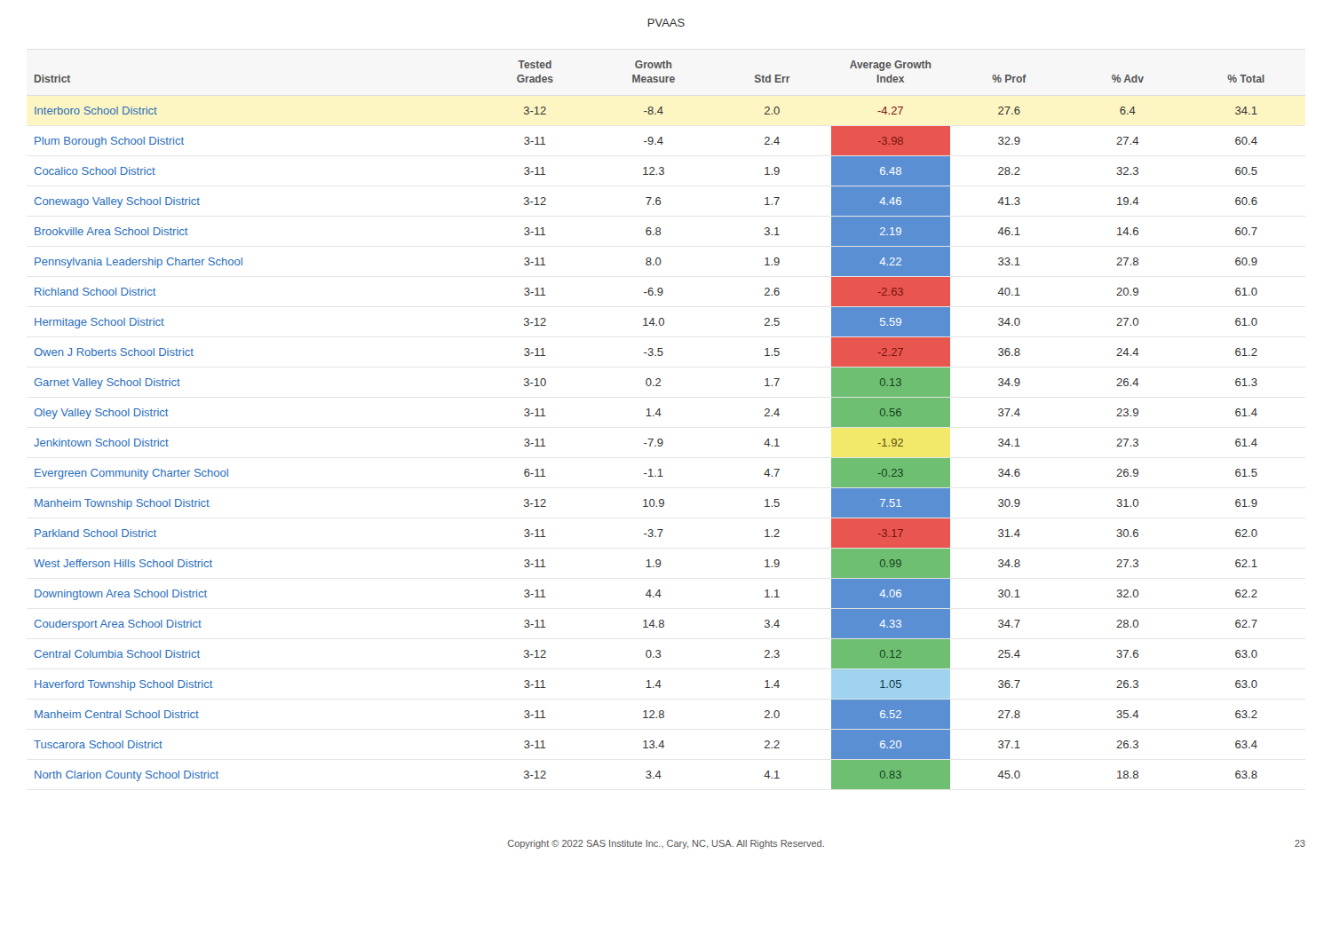PVAAS
| District | Tested Grades | Growth Measure | Std Err | Average Growth Index | % Prof | % Adv | % Total |
| --- | --- | --- | --- | --- | --- | --- | --- |
| Interboro School District | 3-12 | -8.4 | 2.0 | -4.27 | 27.6 | 6.4 | 34.1 |
| Plum Borough School District | 3-11 | -9.4 | 2.4 | -3.98 | 32.9 | 27.4 | 60.4 |
| Cocalico School District | 3-11 | 12.3 | 1.9 | 6.48 | 28.2 | 32.3 | 60.5 |
| Conewago Valley School District | 3-12 | 7.6 | 1.7 | 4.46 | 41.3 | 19.4 | 60.6 |
| Brookville Area School District | 3-11 | 6.8 | 3.1 | 2.19 | 46.1 | 14.6 | 60.7 |
| Pennsylvania Leadership Charter School | 3-11 | 8.0 | 1.9 | 4.22 | 33.1 | 27.8 | 60.9 |
| Richland School District | 3-11 | -6.9 | 2.6 | -2.63 | 40.1 | 20.9 | 61.0 |
| Hermitage School District | 3-12 | 14.0 | 2.5 | 5.59 | 34.0 | 27.0 | 61.0 |
| Owen J Roberts School District | 3-11 | -3.5 | 1.5 | -2.27 | 36.8 | 24.4 | 61.2 |
| Garnet Valley School District | 3-10 | 0.2 | 1.7 | 0.13 | 34.9 | 26.4 | 61.3 |
| Oley Valley School District | 3-11 | 1.4 | 2.4 | 0.56 | 37.4 | 23.9 | 61.4 |
| Jenkintown School District | 3-11 | -7.9 | 4.1 | -1.92 | 34.1 | 27.3 | 61.4 |
| Evergreen Community Charter School | 6-11 | -1.1 | 4.7 | -0.23 | 34.6 | 26.9 | 61.5 |
| Manheim Township School District | 3-12 | 10.9 | 1.5 | 7.51 | 30.9 | 31.0 | 61.9 |
| Parkland School District | 3-11 | -3.7 | 1.2 | -3.17 | 31.4 | 30.6 | 62.0 |
| West Jefferson Hills School District | 3-11 | 1.9 | 1.9 | 0.99 | 34.8 | 27.3 | 62.1 |
| Downingtown Area School District | 3-11 | 4.4 | 1.1 | 4.06 | 30.1 | 32.0 | 62.2 |
| Coudersport Area School District | 3-11 | 14.8 | 3.4 | 4.33 | 34.7 | 28.0 | 62.7 |
| Central Columbia School District | 3-12 | 0.3 | 2.3 | 0.12 | 25.4 | 37.6 | 63.0 |
| Haverford Township School District | 3-11 | 1.4 | 1.4 | 1.05 | 36.7 | 26.3 | 63.0 |
| Manheim Central School District | 3-11 | 12.8 | 2.0 | 6.52 | 27.8 | 35.4 | 63.2 |
| Tuscarora School District | 3-11 | 13.4 | 2.2 | 6.20 | 37.1 | 26.3 | 63.4 |
| North Clarion County School District | 3-12 | 3.4 | 4.1 | 0.83 | 45.0 | 18.8 | 63.8 |
Copyright © 2022 SAS Institute Inc., Cary, NC, USA. All Rights Reserved. 23